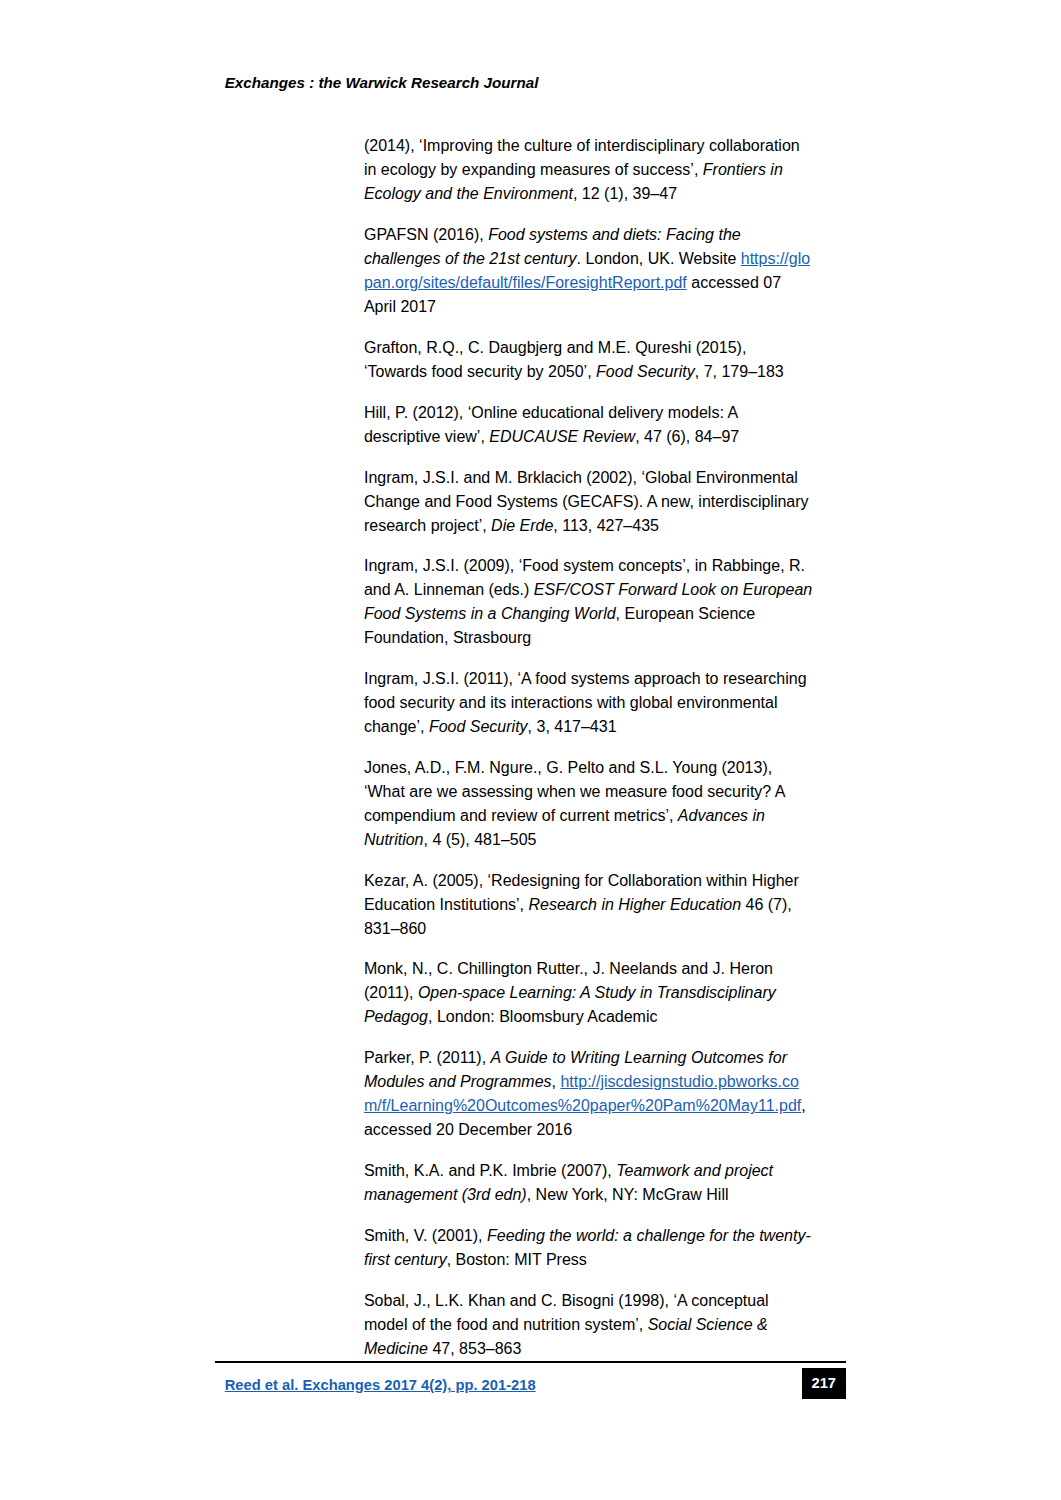Exchanges : the Warwick Research Journal
(2014), ‘Improving the culture of interdisciplinary collaboration in ecology by expanding measures of success’, Frontiers in Ecology and the Environment, 12 (1), 39–47
GPAFSN (2016), Food systems and diets: Facing the challenges of the 21st century. London, UK. Website https://glopan.org/sites/default/files/ForesightReport.pdf accessed 07 April 2017
Grafton, R.Q., C. Daugbjerg and M.E. Qureshi (2015), ‘Towards food security by 2050’, Food Security, 7, 179–183
Hill, P. (2012), ‘Online educational delivery models: A descriptive view’, EDUCAUSE Review, 47 (6), 84–97
Ingram, J.S.I. and M. Brklacich (2002), ‘Global Environmental Change and Food Systems (GECAFS). A new, interdisciplinary research project’, Die Erde, 113, 427–435
Ingram, J.S.I. (2009), ‘Food system concepts’, in Rabbinge, R. and A. Linneman (eds.) ESF/COST Forward Look on European Food Systems in a Changing World, European Science Foundation, Strasbourg
Ingram, J.S.I. (2011), ‘A food systems approach to researching food security and its interactions with global environmental change’, Food Security, 3, 417–431
Jones, A.D., F.M. Ngure., G. Pelto and S.L. Young (2013), ‘What are we assessing when we measure food security? A compendium and review of current metrics’, Advances in Nutrition, 4 (5), 481–505
Kezar, A. (2005), ‘Redesigning for Collaboration within Higher Education Institutions’, Research in Higher Education 46 (7), 831–860
Monk, N., C. Chillington Rutter., J. Neelands and J. Heron (2011), Open-space Learning: A Study in Transdisciplinary Pedagog, London: Bloomsbury Academic
Parker, P. (2011), A Guide to Writing Learning Outcomes for Modules and Programmes, http://jiscdesignstudio.pbworks.com/f/Learning%20Outcomes%20paper%20Pam%20May11.pdf, accessed 20 December 2016
Smith, K.A. and P.K. Imbrie (2007), Teamwork and project management (3rd edn), New York, NY: McGraw Hill
Smith, V. (2001), Feeding the world: a challenge for the twenty-first century, Boston: MIT Press
Sobal, J., L.K. Khan and C. Bisogni (1998), ‘A conceptual model of the food and nutrition system’, Social Science & Medicine 47, 853–863
Reed et al. Exchanges 2017 4(2), pp. 201-218 217